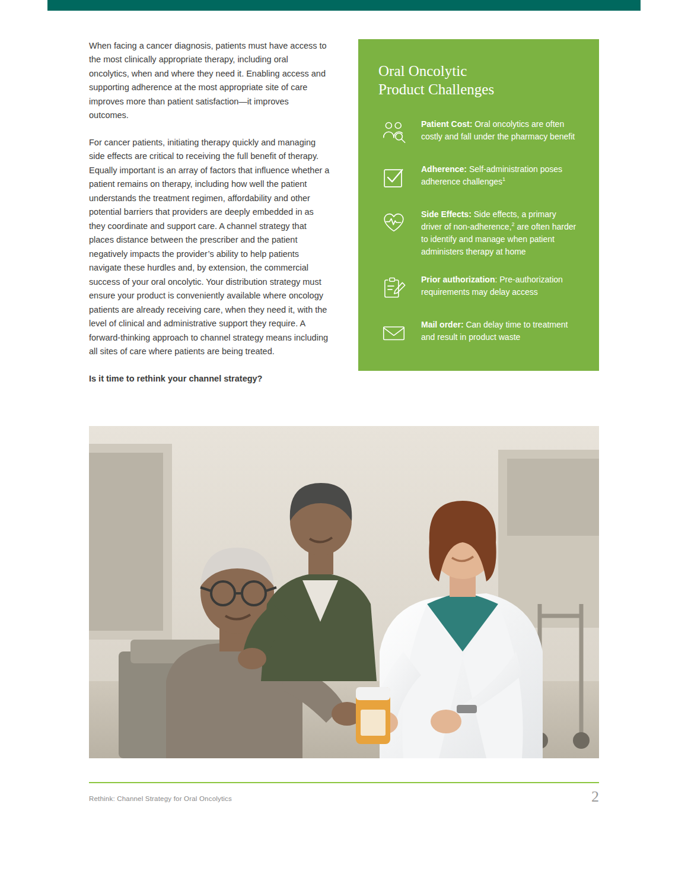When facing a cancer diagnosis, patients must have access to the most clinically appropriate therapy, including oral oncolytics, when and where they need it. Enabling access and supporting adherence at the most appropriate site of care improves more than patient satisfaction—it improves outcomes.
For cancer patients, initiating therapy quickly and managing side effects are critical to receiving the full benefit of therapy. Equally important is an array of factors that influence whether a patient remains on therapy, including how well the patient understands the treatment regimen, affordability and other potential barriers that providers are deeply embedded in as they coordinate and support care. A channel strategy that places distance between the prescriber and the patient negatively impacts the provider’s ability to help patients navigate these hurdles and, by extension, the commercial success of your oral oncolytic. Your distribution strategy must ensure your product is conveniently available where oncology patients are already receiving care, when they need it, with the level of clinical and administrative support they require. A forward-thinking approach to channel strategy means including all sites of care where patients are being treated.
Is it time to rethink your channel strategy?
Oral Oncolytic
Product Challenges
Patient Cost: Oral oncolytics are often costly and fall under the pharmacy benefit
Adherence: Self-administration poses adherence challenges1
Side Effects: Side effects, a primary driver of non-adherence,2 are often harder to identify and manage when patient administers therapy at home
Prior authorization: Pre-authorization requirements may delay access
Mail order: Can delay time to treatment and result in product waste
Rethink: Channel Strategy for Oral Oncolytics
2